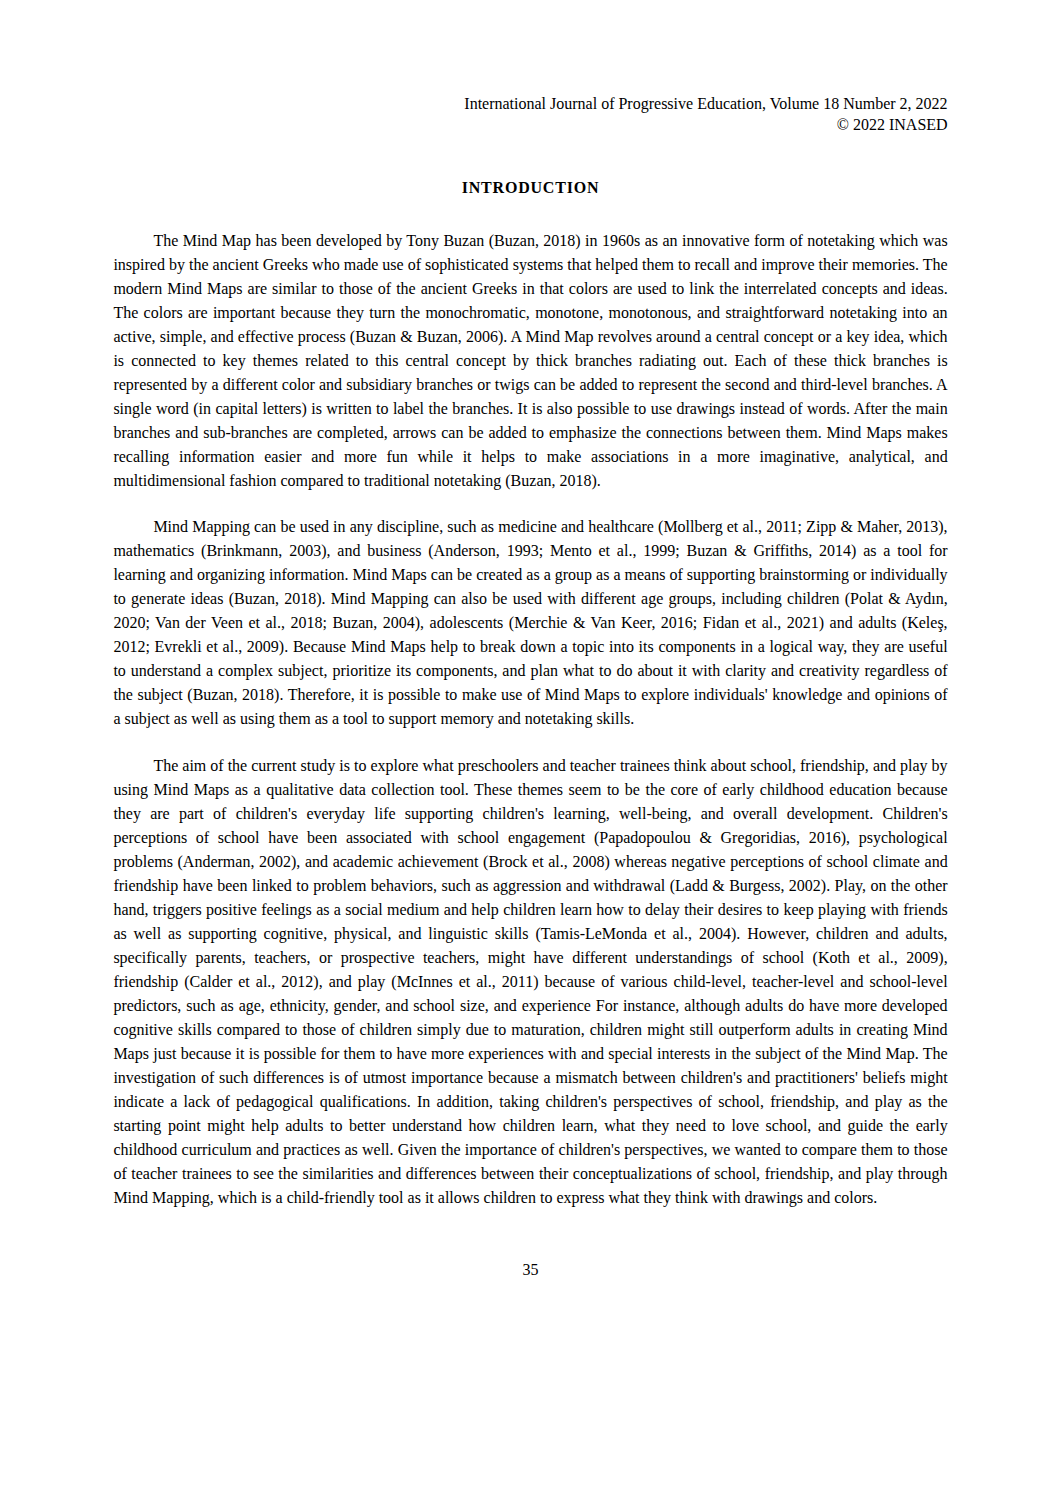International Journal of Progressive Education, Volume 18 Number 2, 2022
© 2022 INASED
INTRODUCTION
The Mind Map has been developed by Tony Buzan (Buzan, 2018) in 1960s as an innovative form of notetaking which was inspired by the ancient Greeks who made use of sophisticated systems that helped them to recall and improve their memories. The modern Mind Maps are similar to those of the ancient Greeks in that colors are used to link the interrelated concepts and ideas. The colors are important because they turn the monochromatic, monotone, monotonous, and straightforward notetaking into an active, simple, and effective process (Buzan & Buzan, 2006). A Mind Map revolves around a central concept or a key idea, which is connected to key themes related to this central concept by thick branches radiating out. Each of these thick branches is represented by a different color and subsidiary branches or twigs can be added to represent the second and third-level branches. A single word (in capital letters) is written to label the branches. It is also possible to use drawings instead of words. After the main branches and sub-branches are completed, arrows can be added to emphasize the connections between them. Mind Maps makes recalling information easier and more fun while it helps to make associations in a more imaginative, analytical, and multidimensional fashion compared to traditional notetaking (Buzan, 2018).
Mind Mapping can be used in any discipline, such as medicine and healthcare (Mollberg et al., 2011; Zipp & Maher, 2013), mathematics (Brinkmann, 2003), and business (Anderson, 1993; Mento et al., 1999; Buzan & Griffiths, 2014) as a tool for learning and organizing information. Mind Maps can be created as a group as a means of supporting brainstorming or individually to generate ideas (Buzan, 2018). Mind Mapping can also be used with different age groups, including children (Polat & Aydın, 2020; Van der Veen et al., 2018; Buzan, 2004), adolescents (Merchie & Van Keer, 2016; Fidan et al., 2021) and adults (Keleş, 2012; Evrekli et al., 2009). Because Mind Maps help to break down a topic into its components in a logical way, they are useful to understand a complex subject, prioritize its components, and plan what to do about it with clarity and creativity regardless of the subject (Buzan, 2018). Therefore, it is possible to make use of Mind Maps to explore individuals' knowledge and opinions of a subject as well as using them as a tool to support memory and notetaking skills.
The aim of the current study is to explore what preschoolers and teacher trainees think about school, friendship, and play by using Mind Maps as a qualitative data collection tool. These themes seem to be the core of early childhood education because they are part of children's everyday life supporting children's learning, well-being, and overall development. Children's perceptions of school have been associated with school engagement (Papadopoulou & Gregoridias, 2016), psychological problems (Anderman, 2002), and academic achievement (Brock et al., 2008) whereas negative perceptions of school climate and friendship have been linked to problem behaviors, such as aggression and withdrawal (Ladd & Burgess, 2002). Play, on the other hand, triggers positive feelings as a social medium and help children learn how to delay their desires to keep playing with friends as well as supporting cognitive, physical, and linguistic skills (Tamis-LeMonda et al., 2004). However, children and adults, specifically parents, teachers, or prospective teachers, might have different understandings of school (Koth et al., 2009), friendship (Calder et al., 2012), and play (McInnes et al., 2011) because of various child-level, teacher-level and school-level predictors, such as age, ethnicity, gender, and school size, and experience For instance, although adults do have more developed cognitive skills compared to those of children simply due to maturation, children might still outperform adults in creating Mind Maps just because it is possible for them to have more experiences with and special interests in the subject of the Mind Map. The investigation of such differences is of utmost importance because a mismatch between children's and practitioners' beliefs might indicate a lack of pedagogical qualifications. In addition, taking children's perspectives of school, friendship, and play as the starting point might help adults to better understand how children learn, what they need to love school, and guide the early childhood curriculum and practices as well. Given the importance of children's perspectives, we wanted to compare them to those of teacher trainees to see the similarities and differences between their conceptualizations of school, friendship, and play through Mind Mapping, which is a child-friendly tool as it allows children to express what they think with drawings and colors.
35